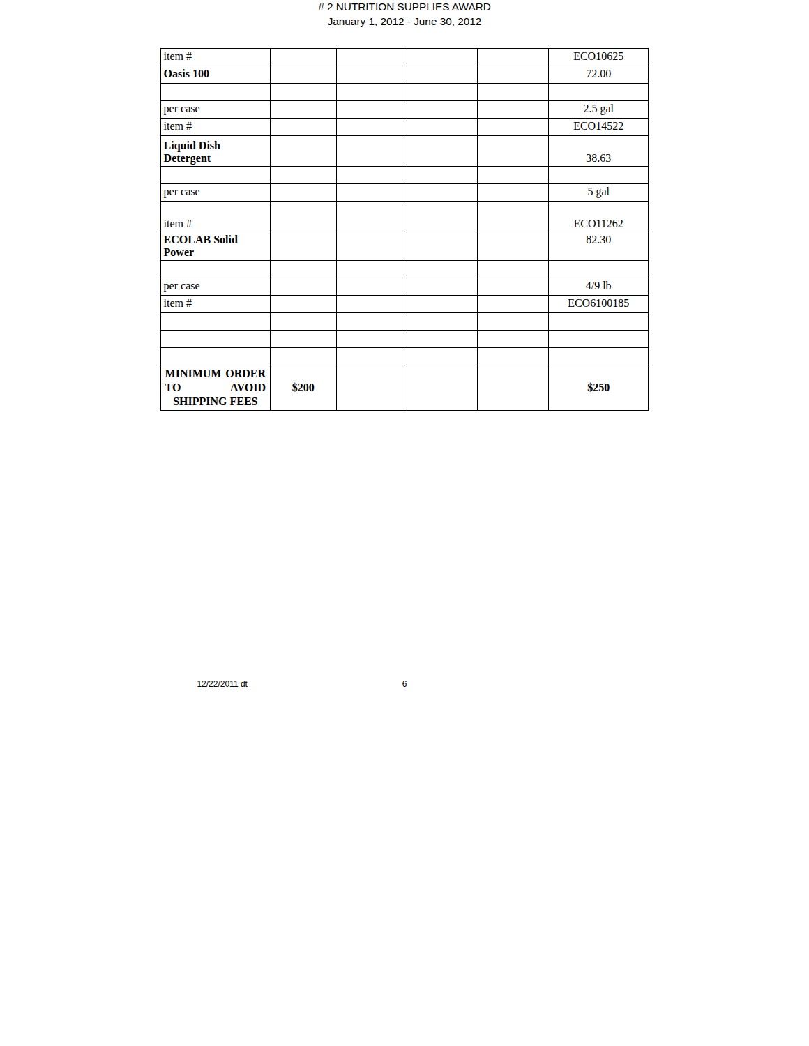# 2 NUTRITION SUPPLIES AWARD
January 1, 2012 - June 30, 2012
| item # | | | | | ECO10625 |
| Oasis 100 | | | | | 72.00 |
| per case | | | | | 2.5 gal |
| item # | | | | | ECO14522 |
| Liquid Dish Detergent | | | | | 38.63 |
| per case | | | | | 5 gal |
| item # | | | | | ECO11262 |
| ECOLAB Solid Power | | | | | 82.30 |
| per case | | | | | 4/9 lb |
| item # | | | | | ECO6100185 |
| MINIMUM ORDER TO AVOID SHIPPING FEES | $200 | | | | $250 |
12/22/2011 dt 6